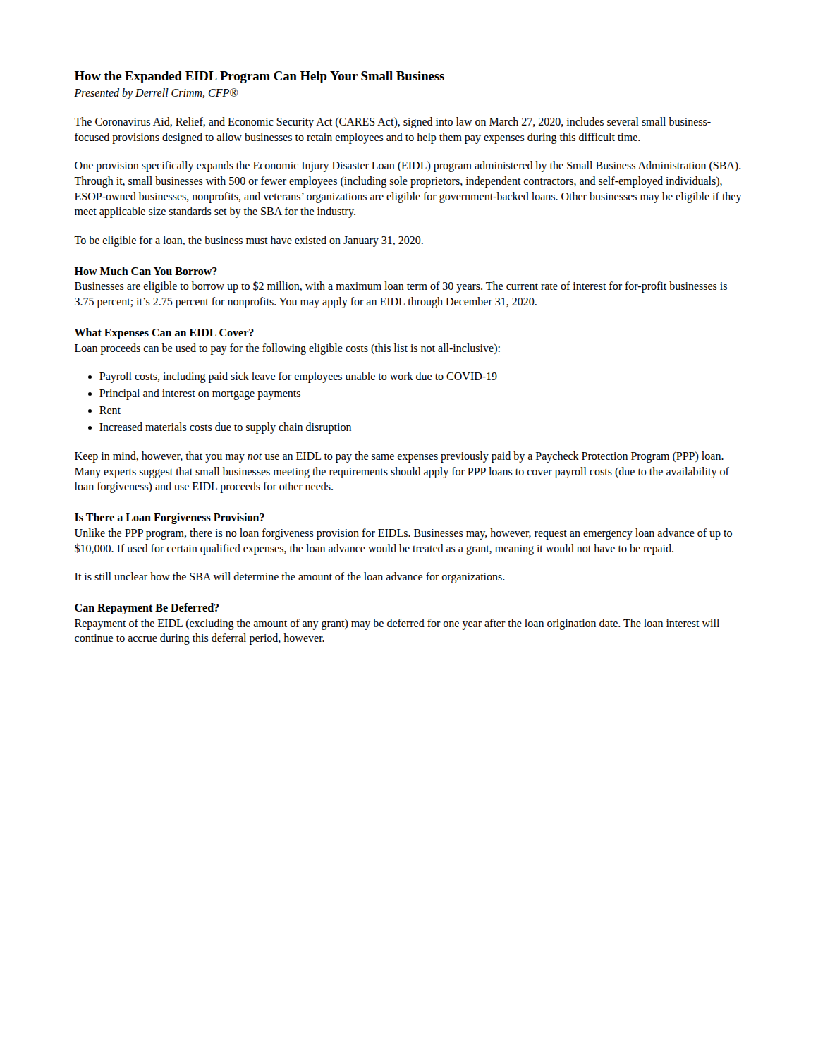How the Expanded EIDL Program Can Help Your Small Business
Presented by Derrell Crimm, CFP®
The Coronavirus Aid, Relief, and Economic Security Act (CARES Act), signed into law on March 27, 2020, includes several small business-focused provisions designed to allow businesses to retain employees and to help them pay expenses during this difficult time.
One provision specifically expands the Economic Injury Disaster Loan (EIDL) program administered by the Small Business Administration (SBA). Through it, small businesses with 500 or fewer employees (including sole proprietors, independent contractors, and self-employed individuals), ESOP-owned businesses, nonprofits, and veterans’ organizations are eligible for government-backed loans. Other businesses may be eligible if they meet applicable size standards set by the SBA for the industry.
To be eligible for a loan, the business must have existed on January 31, 2020.
How Much Can You Borrow?
Businesses are eligible to borrow up to $2 million, with a maximum loan term of 30 years. The current rate of interest for for-profit businesses is 3.75 percent; it’s 2.75 percent for nonprofits. You may apply for an EIDL through December 31, 2020.
What Expenses Can an EIDL Cover?
Loan proceeds can be used to pay for the following eligible costs (this list is not all-inclusive):
Payroll costs, including paid sick leave for employees unable to work due to COVID-19
Principal and interest on mortgage payments
Rent
Increased materials costs due to supply chain disruption
Keep in mind, however, that you may not use an EIDL to pay the same expenses previously paid by a Paycheck Protection Program (PPP) loan. Many experts suggest that small businesses meeting the requirements should apply for PPP loans to cover payroll costs (due to the availability of loan forgiveness) and use EIDL proceeds for other needs.
Is There a Loan Forgiveness Provision?
Unlike the PPP program, there is no loan forgiveness provision for EIDLs. Businesses may, however, request an emergency loan advance of up to $10,000. If used for certain qualified expenses, the loan advance would be treated as a grant, meaning it would not have to be repaid.
It is still unclear how the SBA will determine the amount of the loan advance for organizations.
Can Repayment Be Deferred?
Repayment of the EIDL (excluding the amount of any grant) may be deferred for one year after the loan origination date. The loan interest will continue to accrue during this deferral period, however.